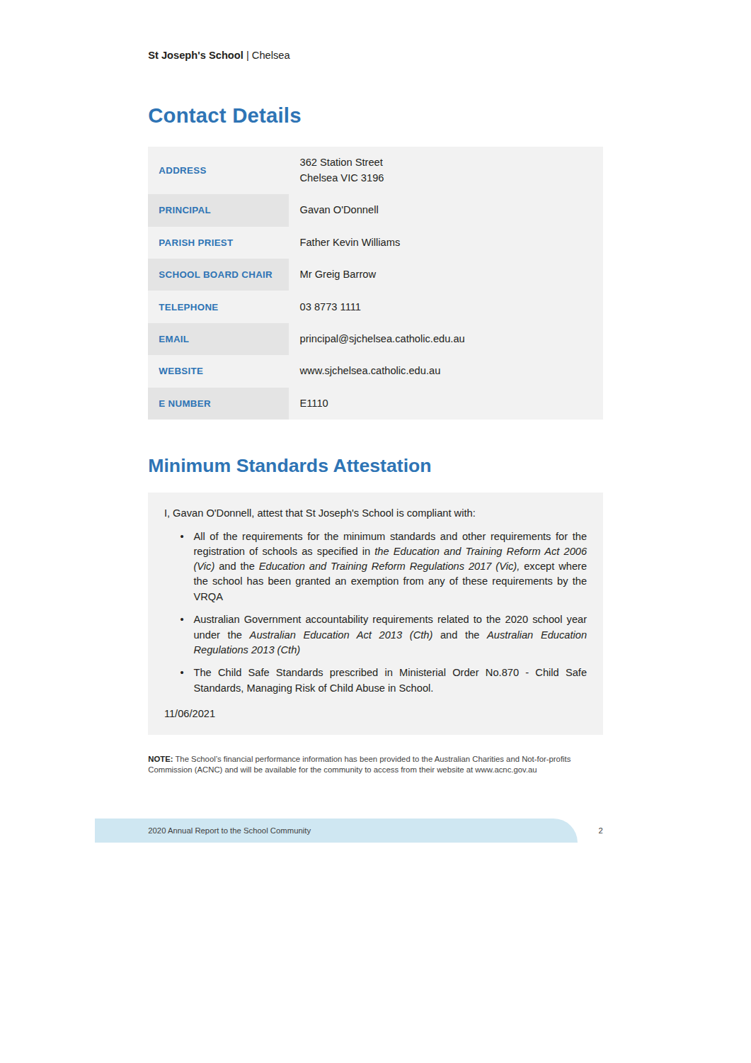St Joseph's School | Chelsea
Contact Details
| ADDRESS | 362 Station Street Chelsea VIC 3196 |
| PRINCIPAL | Gavan O'Donnell |
| PARISH PRIEST | Father Kevin Williams |
| SCHOOL BOARD CHAIR | Mr Greig Barrow |
| TELEPHONE | 03 8773 1111 |
| EMAIL | principal@sjchelsea.catholic.edu.au |
| WEBSITE | www.sjchelsea.catholic.edu.au |
| E NUMBER | E1110 |
Minimum Standards Attestation
I, Gavan O'Donnell, attest that St Joseph's School is compliant with:
All of the requirements for the minimum standards and other requirements for the registration of schools as specified in the Education and Training Reform Act 2006 (Vic) and the Education and Training Reform Regulations 2017 (Vic), except where the school has been granted an exemption from any of these requirements by the VRQA
Australian Government accountability requirements related to the 2020 school year under the Australian Education Act 2013 (Cth) and the Australian Education Regulations 2013 (Cth)
The Child Safe Standards prescribed in Ministerial Order No.870 - Child Safe Standards, Managing Risk of Child Abuse in School.
11/06/2021
NOTE: The School’s financial performance information has been provided to the Australian Charities and Not-for-profits Commission (ACNC) and will be available for the community to access from their website at www.acnc.gov.au
2020 Annual Report to the School Community
2